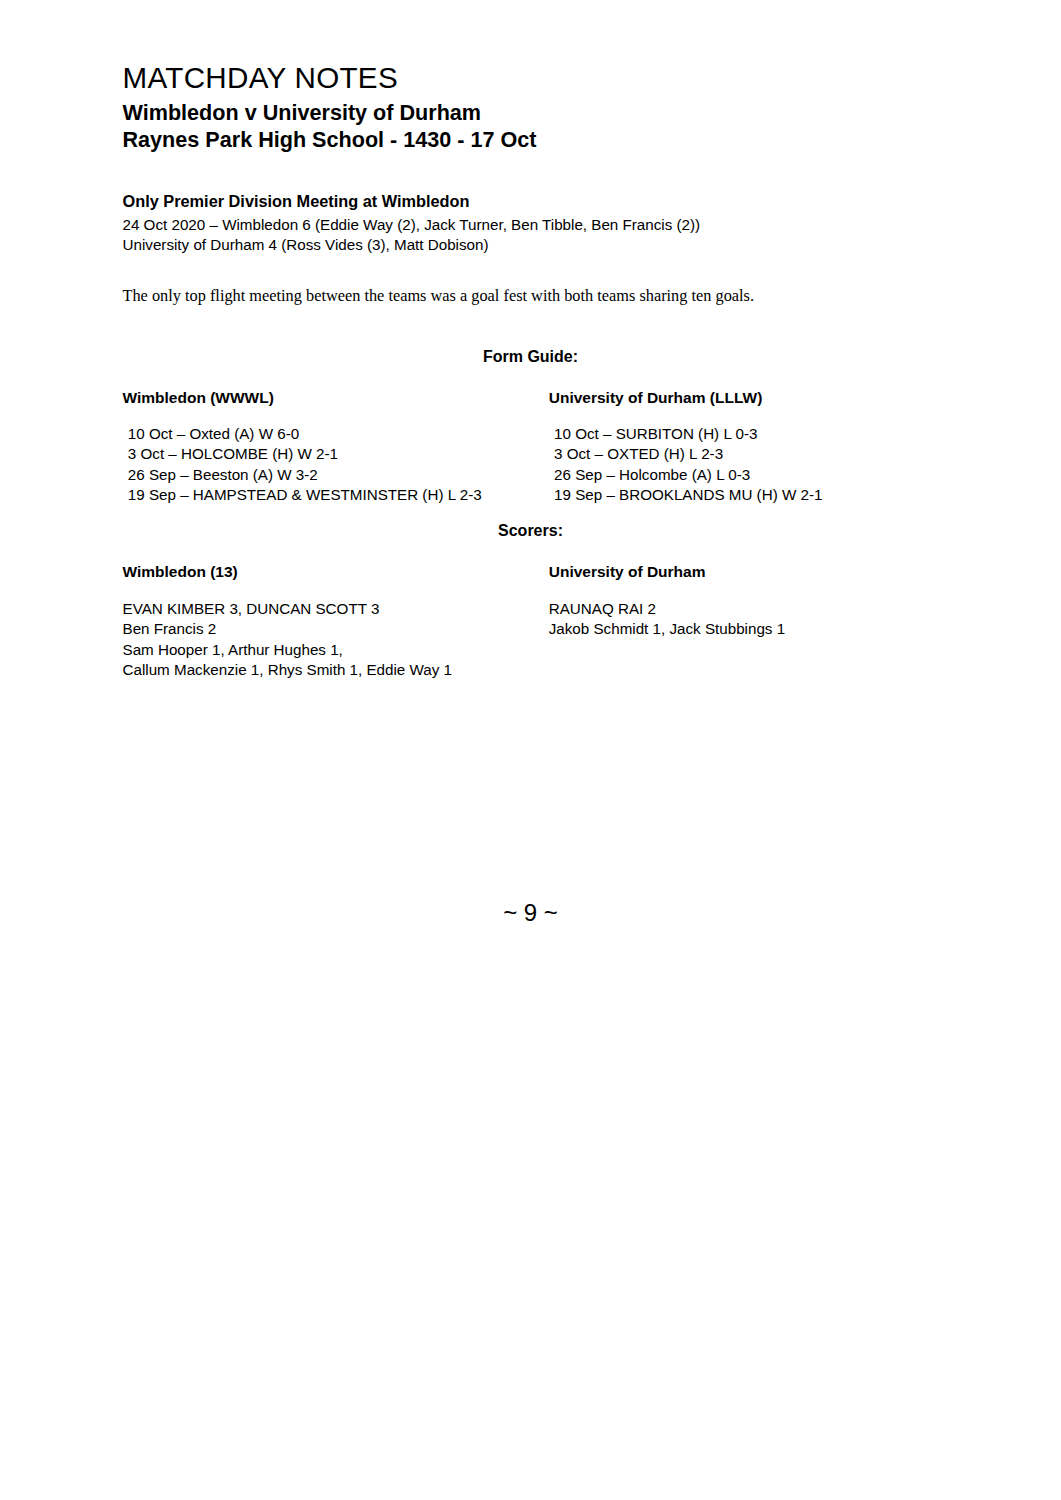MATCHDAY NOTES
Wimbledon v University of Durham Raynes Park High School - 1430 - 17 Oct
Only Premier Division Meeting at Wimbledon
24 Oct 2020 – Wimbledon 6 (Eddie Way (2), Jack Turner, Ben Tibble, Ben Francis (2))
University of Durham 4 (Ross Vides (3), Matt Dobison)
The only top flight meeting between the teams was a goal fest with both teams sharing ten goals.
Form Guide:
| Wimbledon (WWWL) 10 Oct – Oxted (A) W 6-0 3 Oct – HOLCOMBE (H) W 2-1 26 Sep – Beeston (A) W 3-2 19 Sep – HAMPSTEAD & WESTMINSTER (H) L 2-3 | University of Durham (LLLW) 10 Oct – SURBITON (H) L 0-3 3 Oct – OXTED (H) L 2-3 26 Sep – Holcombe (A) L 0-3 19 Sep – BROOKLANDS MU (H) W 2-1 |
Scorers:
| Wimbledon (13) EVAN KIMBER 3, DUNCAN SCOTT 3 Ben Francis 2 Sam Hooper 1, Arthur Hughes 1, Callum Mackenzie 1, Rhys Smith 1, Eddie Way 1 | University of Durham RAUNAQ RAI 2 Jakob Schmidt 1, Jack Stubbings 1 |
~ 9 ~